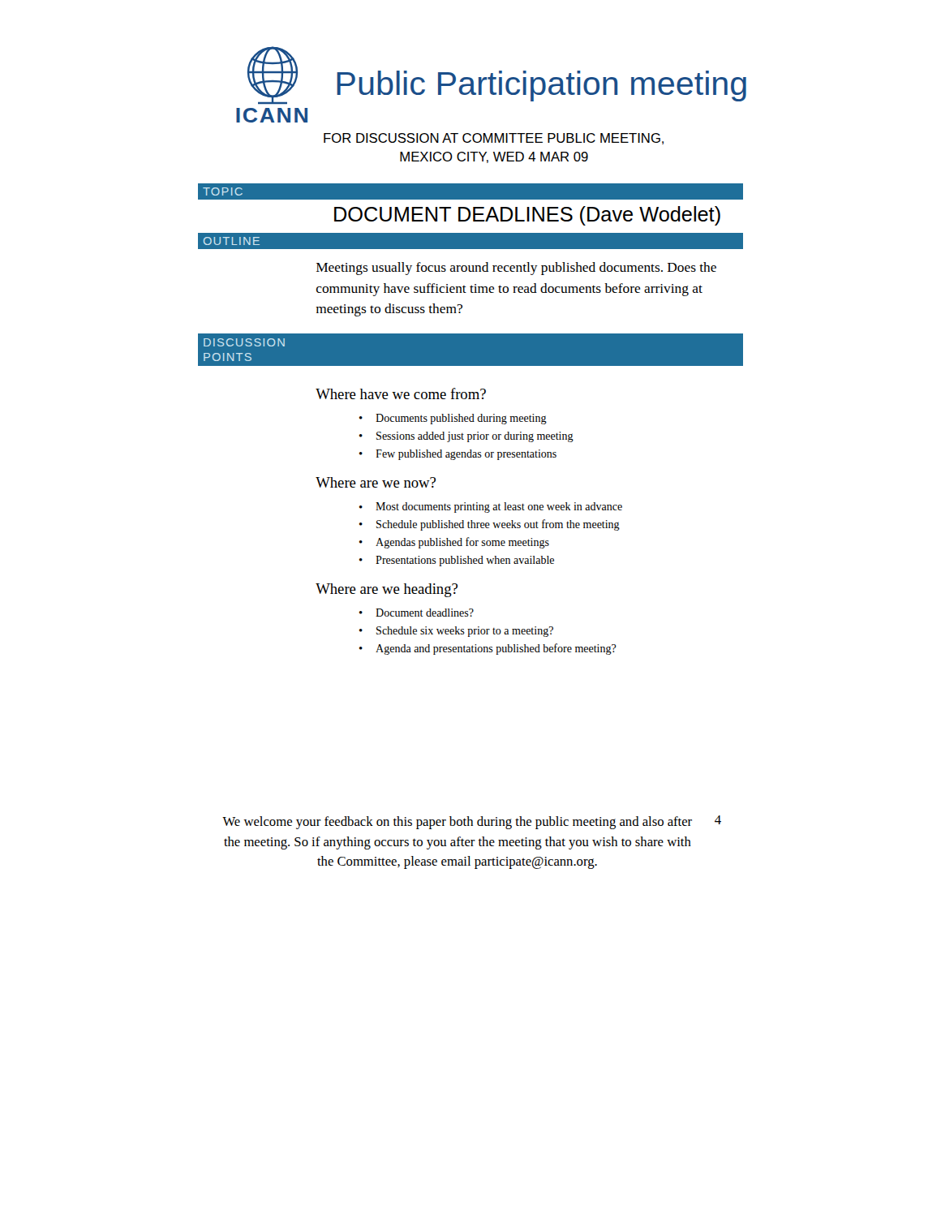ICANN
Public Participation meeting
FOR DISCUSSION AT COMMITTEE PUBLIC MEETING,
MEXICO CITY, WED 4 MAR 09
| TOPIC | |
| | DOCUMENT DEADLINES (Dave Wodelet) |
| OUTLINE | |
| | Meetings usually focus around recently published documents. Does the community have sufficient time to read documents before arriving at meetings to discuss them? |
| DISCUSSION POINTS | |
| | Where have we come from? Documents published during meeting Sessions added just prior or during meeting Few published agendas or presentations Where are we now? Most documents printing at least one week in advance Schedule published three weeks out from the meeting Agendas published for some meetings Presentations published when available Where are we heading? Document deadlines? Schedule six weeks prior to a meeting? Agenda and presentations published before meeting? |
We welcome your feedback on this paper both during the public meeting and also after the meeting. So if anything occurs to you after the meeting that you wish to share with the Committee, please email participate@icann.org.
4